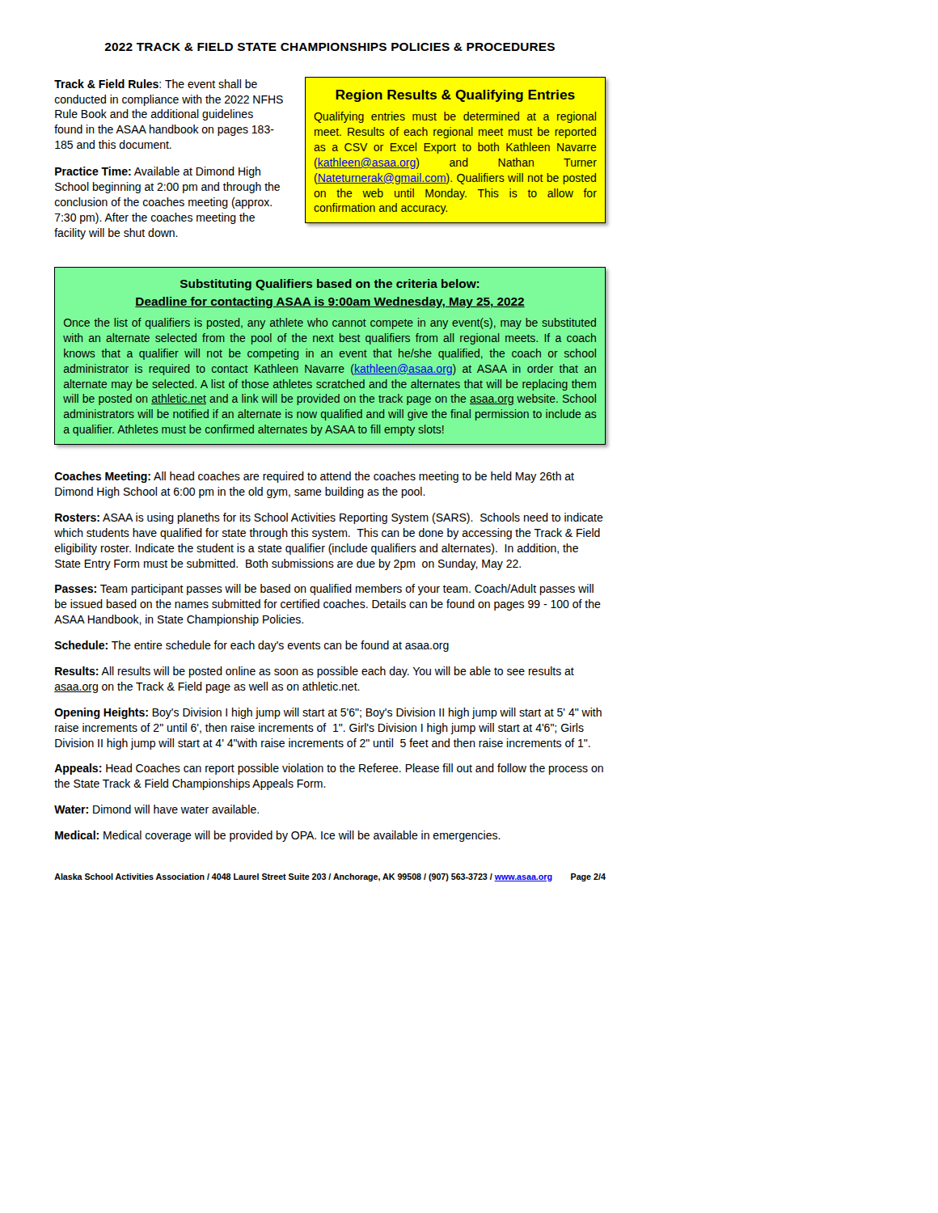2022 TRACK & FIELD STATE CHAMPIONSHIPS POLICIES & PROCEDURES
Track & Field Rules: The event shall be conducted in compliance with the 2022 NFHS Rule Book and the additional guidelines found in the ASAA handbook on pages 183-185 and this document.
Practice Time: Available at Dimond High School beginning at 2:00 pm and through the conclusion of the coaches meeting (approx. 7:30 pm). After the coaches meeting the facility will be shut down.
Region Results & Qualifying Entries
Qualifying entries must be determined at a regional meet. Results of each regional meet must be reported as a CSV or Excel Export to both Kathleen Navarre (kathleen@asaa.org) and Nathan Turner (Nateturnerak@gmail.com). Qualifiers will not be posted on the web until Monday. This is to allow for confirmation and accuracy.
Substituting Qualifiers based on the criteria below:
Deadline for contacting ASAA is 9:00am Wednesday, May 25, 2022
Once the list of qualifiers is posted, any athlete who cannot compete in any event(s), may be substituted with an alternate selected from the pool of the next best qualifiers from all regional meets. If a coach knows that a qualifier will not be competing in an event that he/she qualified, the coach or school administrator is required to contact Kathleen Navarre (kathleen@asaa.org) at ASAA in order that an alternate may be selected. A list of those athletes scratched and the alternates that will be replacing them will be posted on athletic.net and a link will be provided on the track page on the asaa.org website. School administrators will be notified if an alternate is now qualified and will give the final permission to include as a qualifier. Athletes must be confirmed alternates by ASAA to fill empty slots!
Coaches Meeting: All head coaches are required to attend the coaches meeting to be held May 26th at Dimond High School at 6:00 pm in the old gym, same building as the pool.
Rosters: ASAA is using planeths for its School Activities Reporting System (SARS). Schools need to indicate which students have qualified for state through this system. This can be done by accessing the Track & Field eligibility roster. Indicate the student is a state qualifier (include qualifiers and alternates). In addition, the State Entry Form must be submitted. Both submissions are due by 2pm on Sunday, May 22.
Passes: Team participant passes will be based on qualified members of your team. Coach/Adult passes will be issued based on the names submitted for certified coaches. Details can be found on pages 99 - 100 of the ASAA Handbook, in State Championship Policies.
Schedule: The entire schedule for each day's events can be found at asaa.org
Results: All results will be posted online as soon as possible each day. You will be able to see results at asaa.org on the Track & Field page as well as on athletic.net.
Opening Heights: Boy's Division I high jump will start at 5'6"; Boy's Division II high jump will start at 5' 4" with raise increments of 2" until 6', then raise increments of 1". Girl's Division I high jump will start at 4'6"; Girls Division II high jump will start at 4' 4"with raise increments of 2" until 5 feet and then raise increments of 1".
Appeals: Head Coaches can report possible violation to the Referee. Please fill out and follow the process on the State Track & Field Championships Appeals Form.
Water: Dimond will have water available.
Medical: Medical coverage will be provided by OPA. Ice will be available in emergencies.
Alaska School Activities Association / 4048 Laurel Street Suite 203 / Anchorage, AK 99508 / (907) 563-3723 / www.asaa.org Page 2/4